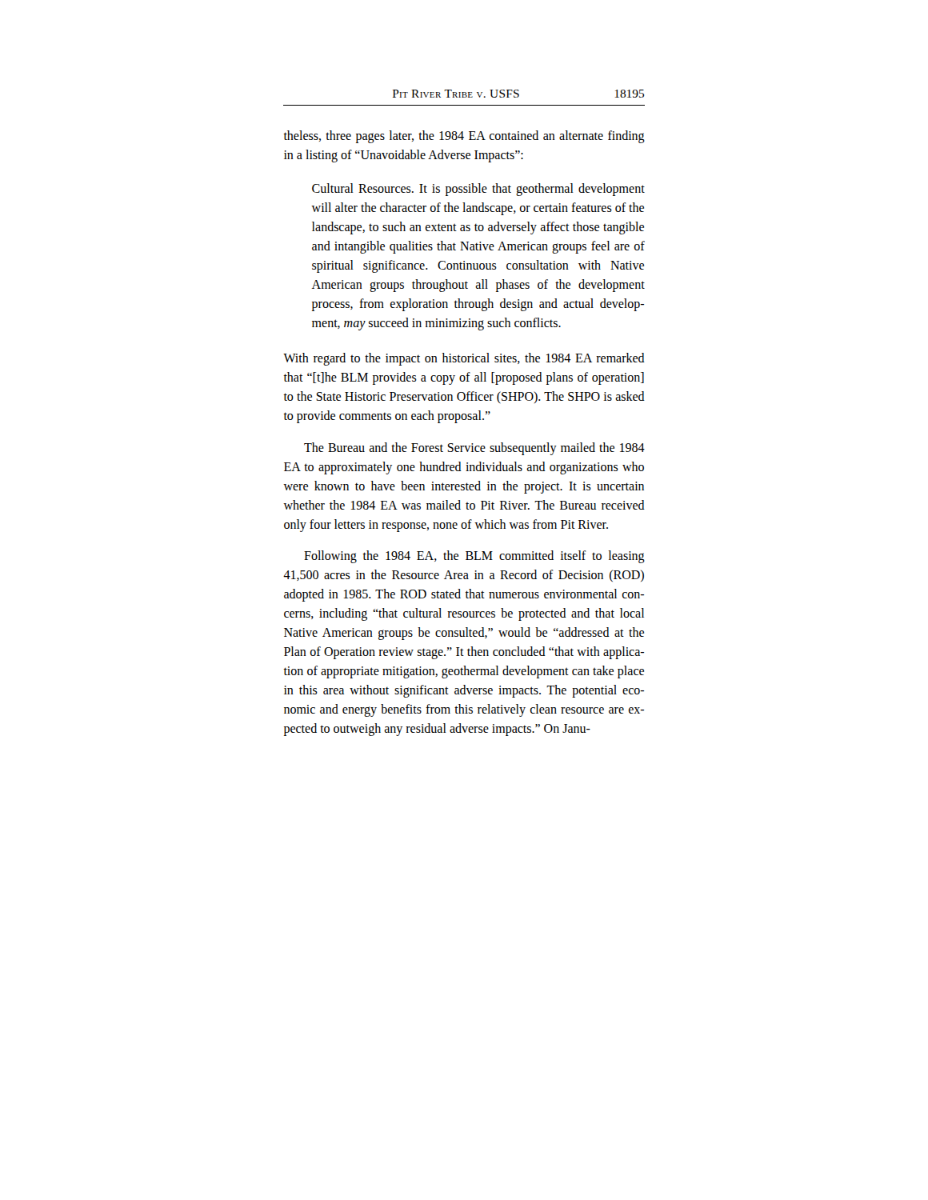Pit River Tribe v. USFS 18195
theless, three pages later, the 1984 EA contained an alternate finding in a listing of “Unavoidable Adverse Impacts”:
Cultural Resources. It is possible that geothermal development will alter the character of the landscape, or certain features of the landscape, to such an extent as to adversely affect those tangible and intangible qualities that Native American groups feel are of spiritual significance. Continuous consultation with Native American groups throughout all phases of the development process, from exploration through design and actual development, may succeed in minimizing such conflicts.
With regard to the impact on historical sites, the 1984 EA remarked that “[t]he BLM provides a copy of all [proposed plans of operation] to the State Historic Preservation Officer (SHPO). The SHPO is asked to provide comments on each proposal.”
The Bureau and the Forest Service subsequently mailed the 1984 EA to approximately one hundred individuals and organizations who were known to have been interested in the project. It is uncertain whether the 1984 EA was mailed to Pit River. The Bureau received only four letters in response, none of which was from Pit River.
Following the 1984 EA, the BLM committed itself to leasing 41,500 acres in the Resource Area in a Record of Decision (ROD) adopted in 1985. The ROD stated that numerous environmental concerns, including “that cultural resources be protected and that local Native American groups be consulted,” would be “addressed at the Plan of Operation review stage.” It then concluded “that with application of appropriate mitigation, geothermal development can take place in this area without significant adverse impacts. The potential economic and energy benefits from this relatively clean resource are expected to outweigh any residual adverse impacts.” On Janu-